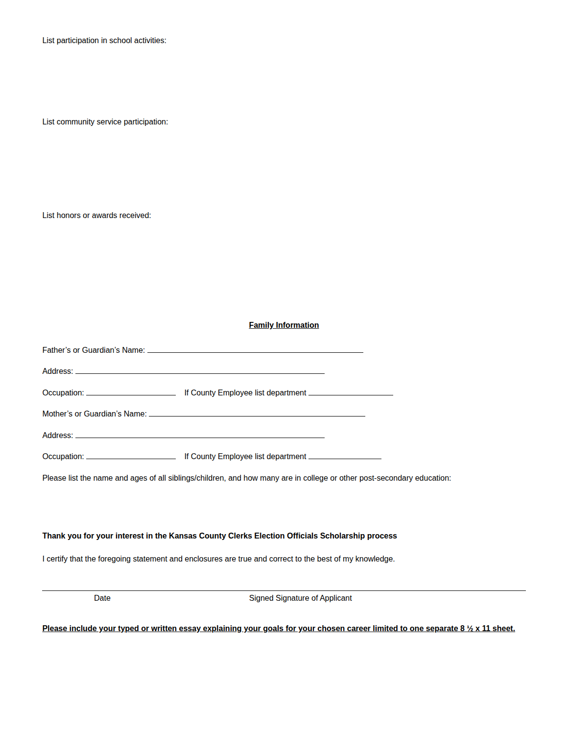List participation in school activities:
List community service participation:
List honors or awards received:
Family Information
Father’s or Guardian’s Name:
Address:
Occupation: If County Employee list department
Mother’s or Guardian’s Name:
Address:
Occupation: If County Employee list department
Please list the name and ages of all siblings/children, and how many are in college or other post-secondary education:
Thank you for your interest in the Kansas County Clerks Election Officials Scholarship process
I certify that the foregoing statement and enclosures are true and correct to the best of my knowledge.
Date Signed Signature of Applicant
Please include your typed or written essay explaining your goals for your chosen career limited to one separate 8 ½ x 11 sheet.